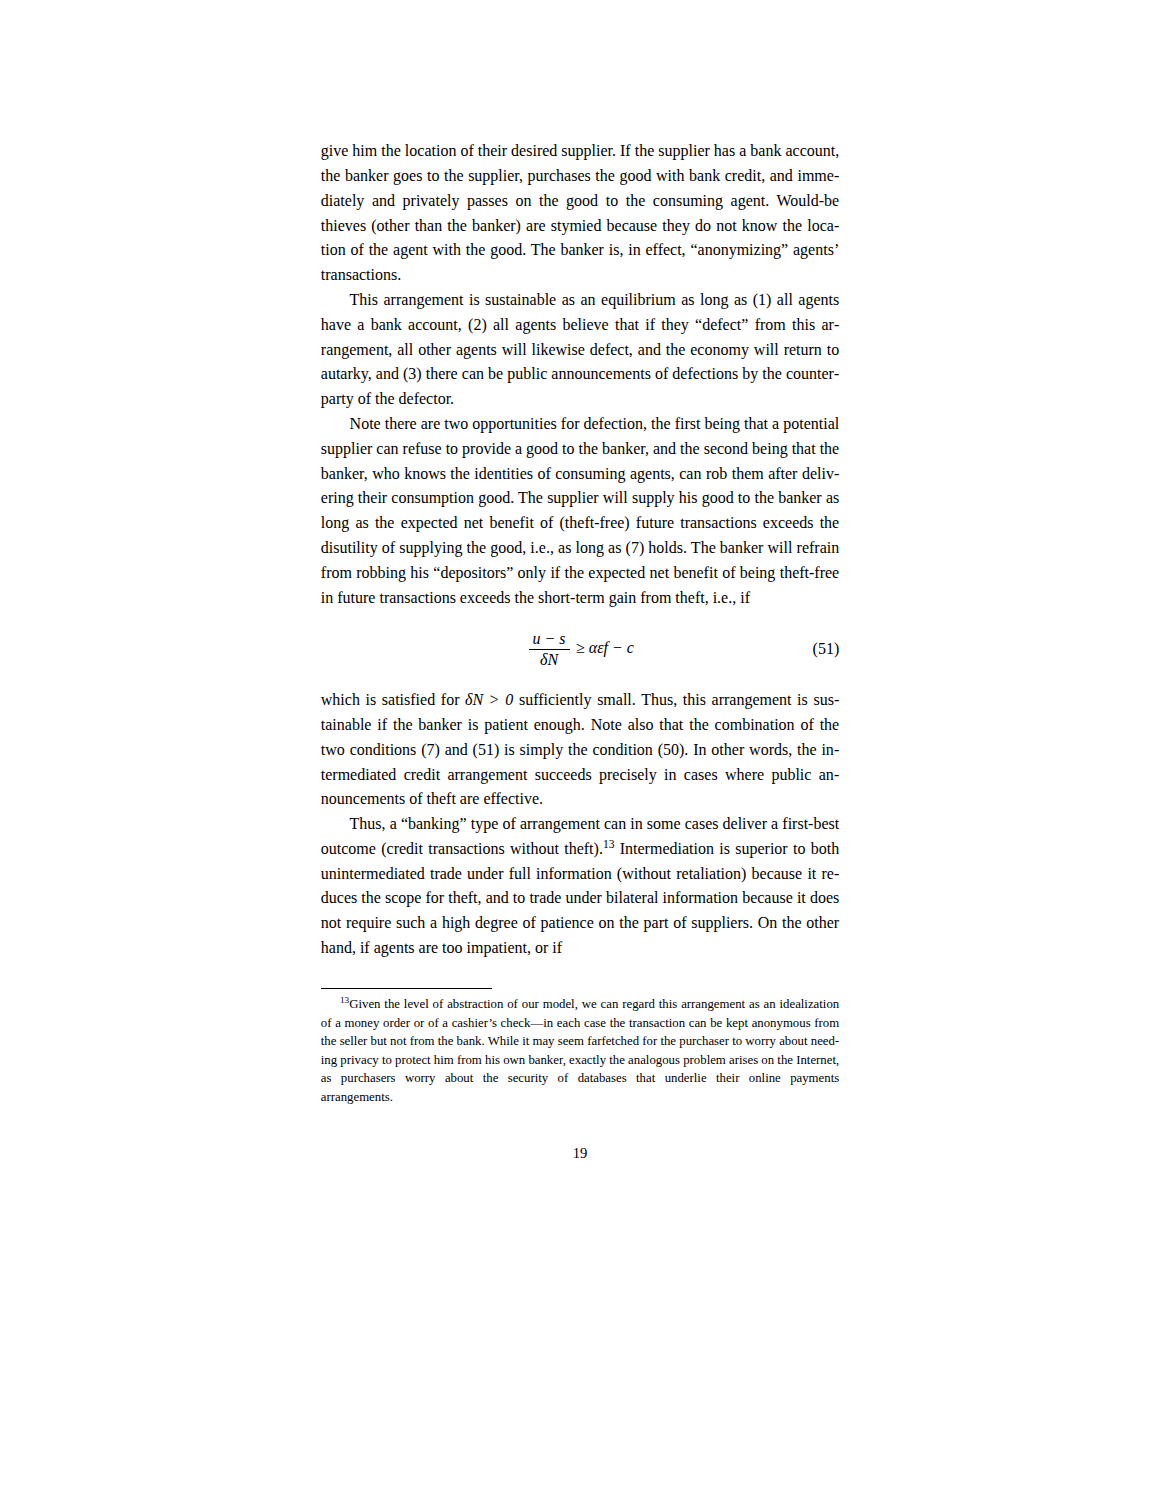give him the location of their desired supplier. If the supplier has a bank account, the banker goes to the supplier, purchases the good with bank credit, and immediately and privately passes on the good to the consuming agent. Would-be thieves (other than the banker) are stymied because they do not know the location of the agent with the good. The banker is, in effect, “anonymizing” agents’ transactions.
This arrangement is sustainable as an equilibrium as long as (1) all agents have a bank account, (2) all agents believe that if they “defect” from this arrangement, all other agents will likewise defect, and the economy will return to autarky, and (3) there can be public announcements of defections by the counterparty of the defector.
Note there are two opportunities for defection, the first being that a potential supplier can refuse to provide a good to the banker, and the second being that the banker, who knows the identities of consuming agents, can rob them after delivering their consumption good. The supplier will supply his good to the banker as long as the expected net benefit of (theft-free) future transactions exceeds the disutility of supplying the good, i.e., as long as (7) holds. The banker will refrain from robbing his “depositors” only if the expected net benefit of being theft-free in future transactions exceeds the short-term gain from theft, i.e., if
u − s δN ≥ αεf − c (51)
which is satisfied for δN > 0 sufficiently small. Thus, this arrangement is sustainable if the banker is patient enough. Note also that the combination of the two conditions (7) and (51) is simply the condition (50). In other words, the intermediated credit arrangement succeeds precisely in cases where public announcements of theft are effective.
Thus, a “banking” type of arrangement can in some cases deliver a first-best outcome (credit transactions without theft).13 Intermediation is superior to both unintermediated trade under full information (without retaliation) because it reduces the scope for theft, and to trade under bilateral information because it does not require such a high degree of patience on the part of suppliers. On the other hand, if agents are too impatient, or if
13Given the level of abstraction of our model, we can regard this arrangement as an idealization of a money order or of a cashier’s check—in each case the transaction can be kept anonymous from the seller but not from the bank. While it may seem farfetched for the purchaser to worry about needing privacy to protect him from his own banker, exactly the analogous problem arises on the Internet, as purchasers worry about the security of databases that underlie their online payments arrangements.
19